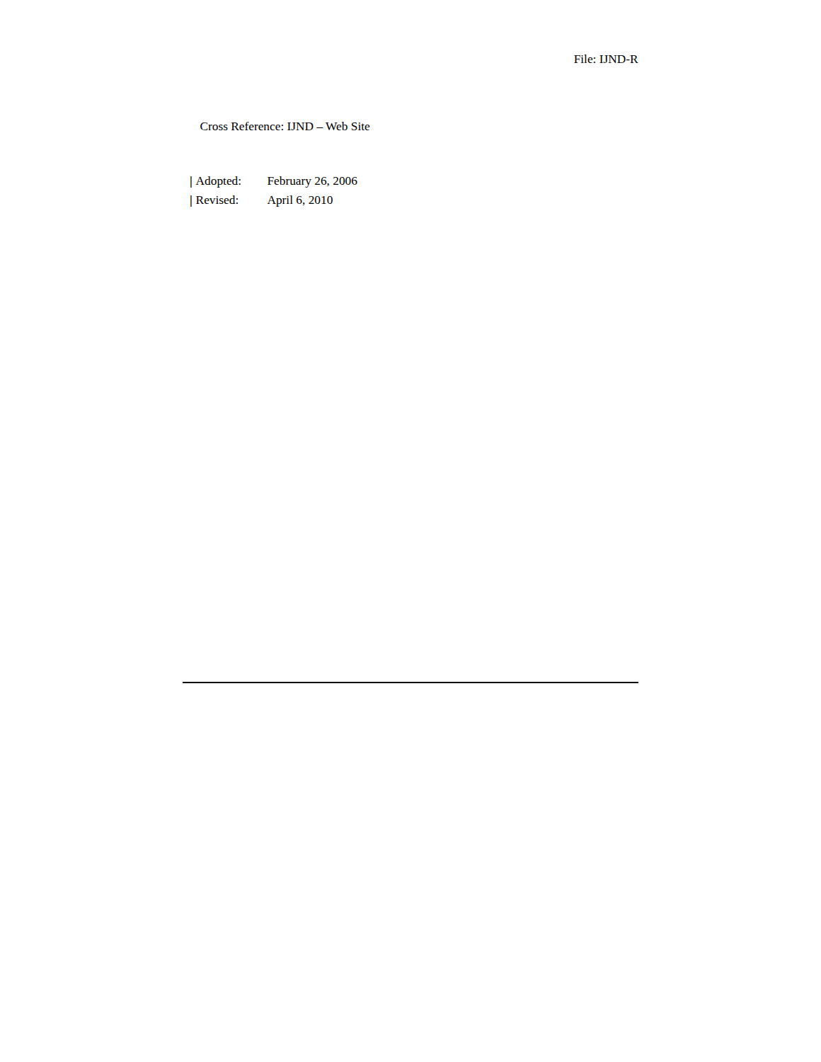File: IJND-R
Cross Reference: IJND – Web Site
| Adopted: February 26, 2006
| Revised: April 6, 2010